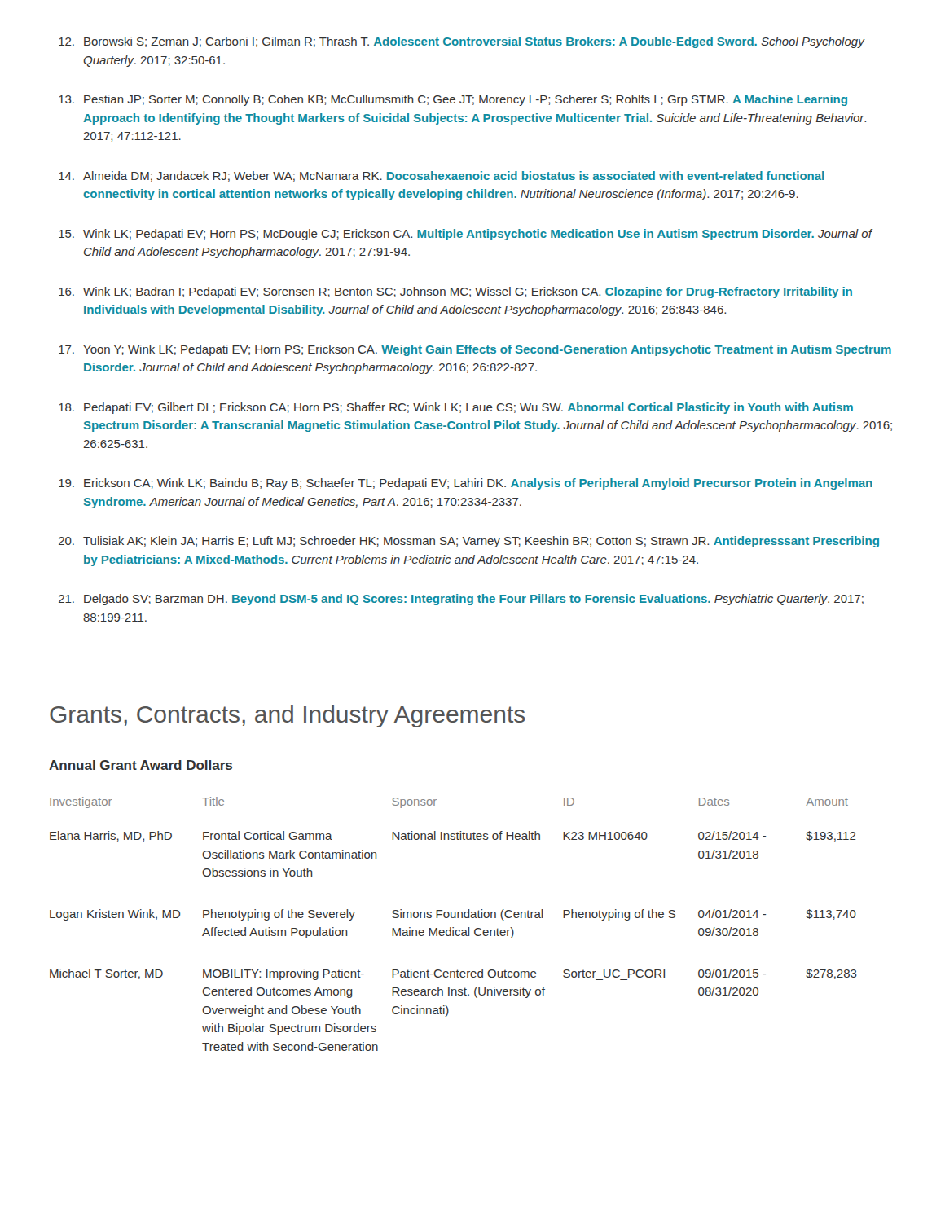Borowski S; Zeman J; Carboni I; Gilman R; Thrash T. Adolescent Controversial Status Brokers: A Double-Edged Sword. School Psychology Quarterly. 2017; 32:50-61.
Pestian JP; Sorter M; Connolly B; Cohen KB; McCullumsmith C; Gee JT; Morency L-P; Scherer S; Rohlfs L; Grp STMR. A Machine Learning Approach to Identifying the Thought Markers of Suicidal Subjects: A Prospective Multicenter Trial. Suicide and Life-Threatening Behavior. 2017; 47:112-121.
Almeida DM; Jandacek RJ; Weber WA; McNamara RK. Docosahexaenoic acid biostatus is associated with event-related functional connectivity in cortical attention networks of typically developing children. Nutritional Neuroscience (Informa). 2017; 20:246-9.
Wink LK; Pedapati EV; Horn PS; McDougle CJ; Erickson CA. Multiple Antipsychotic Medication Use in Autism Spectrum Disorder. Journal of Child and Adolescent Psychopharmacology. 2017; 27:91-94.
Wink LK; Badran I; Pedapati EV; Sorensen R; Benton SC; Johnson MC; Wissel G; Erickson CA. Clozapine for Drug-Refractory Irritability in Individuals with Developmental Disability. Journal of Child and Adolescent Psychopharmacology. 2016; 26:843-846.
Yoon Y; Wink LK; Pedapati EV; Horn PS; Erickson CA. Weight Gain Effects of Second-Generation Antipsychotic Treatment in Autism Spectrum Disorder. Journal of Child and Adolescent Psychopharmacology. 2016; 26:822-827.
Pedapati EV; Gilbert DL; Erickson CA; Horn PS; Shaffer RC; Wink LK; Laue CS; Wu SW. Abnormal Cortical Plasticity in Youth with Autism Spectrum Disorder: A Transcranial Magnetic Stimulation Case-Control Pilot Study. Journal of Child and Adolescent Psychopharmacology. 2016; 26:625-631.
Erickson CA; Wink LK; Baindu B; Ray B; Schaefer TL; Pedapati EV; Lahiri DK. Analysis of Peripheral Amyloid Precursor Protein in Angelman Syndrome. American Journal of Medical Genetics, Part A. 2016; 170:2334-2337.
Tulisiak AK; Klein JA; Harris E; Luft MJ; Schroeder HK; Mossman SA; Varney ST; Keeshin BR; Cotton S; Strawn JR. Antidepresssant Prescribing by Pediatricians: A Mixed-Mathods. Current Problems in Pediatric and Adolescent Health Care. 2017; 47:15-24.
Delgado SV; Barzman DH. Beyond DSM-5 and IQ Scores: Integrating the Four Pillars to Forensic Evaluations. Psychiatric Quarterly. 2017; 88:199-211.
Grants, Contracts, and Industry Agreements
Annual Grant Award Dollars
| Investigator | Title | Sponsor | ID | Dates | Amount |
| --- | --- | --- | --- | --- | --- |
| Elana Harris, MD, PhD | Frontal Cortical Gamma Oscillations Mark Contamination Obsessions in Youth | National Institutes of Health | K23 MH100640 | 02/15/2014 - 01/31/2018 | $193,112 |
| Logan Kristen Wink, MD | Phenotyping of the Severely Affected Autism Population | Simons Foundation (Central Maine Medical Center) | Phenotyping of the S | 04/01/2014 - 09/30/2018 | $113,740 |
| Michael T Sorter, MD | MOBILITY: Improving Patient-Centered Outcomes Among Overweight and Obese Youth with Bipolar Spectrum Disorders Treated with Second-Generation | Patient-Centered Outcome Research Inst. (University of Cincinnati) | Sorter_UC_PCORI | 09/01/2015 - 08/31/2020 | $278,283 |